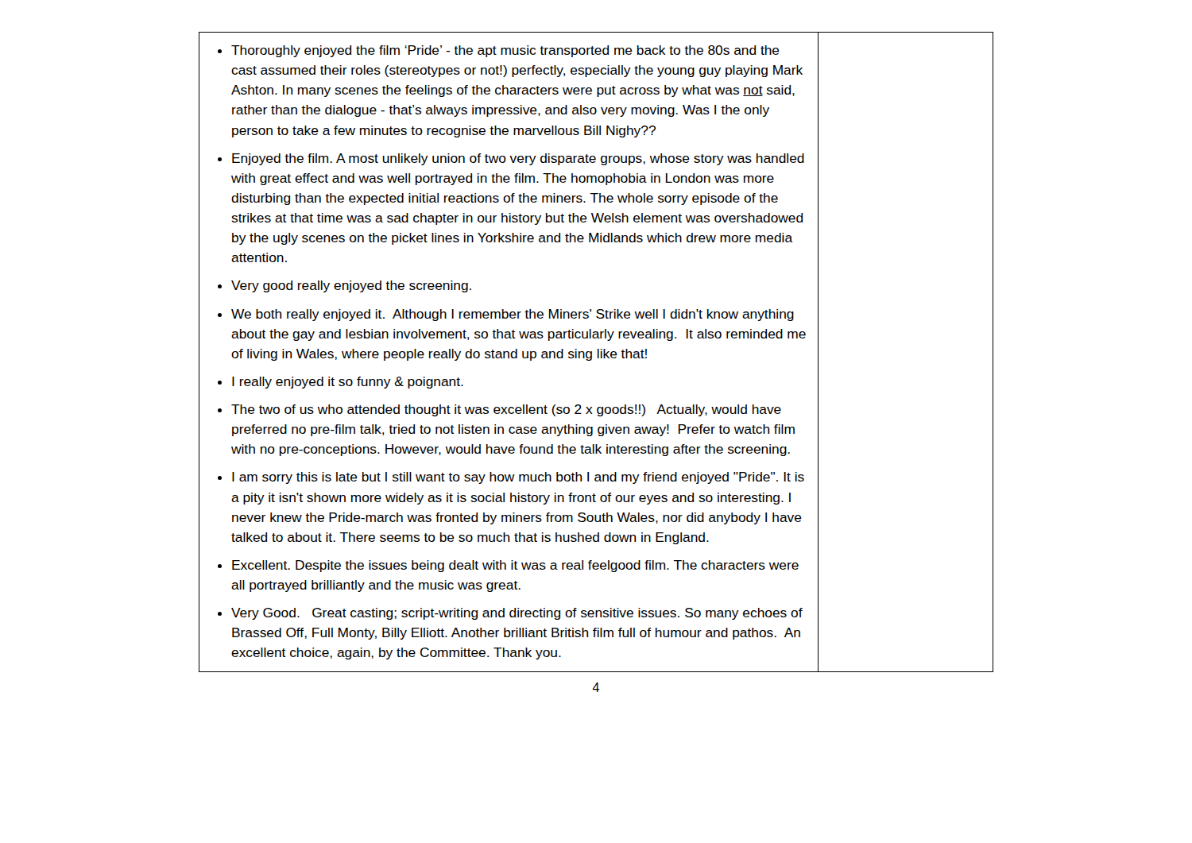| Thoroughly enjoyed the film ‘Pride’ - the apt music transported me back to the 80s and the cast assumed their roles (stereotypes or not!) perfectly, especially the young guy playing Mark Ashton. In many scenes the feelings of the characters were put across by what was not said, rather than the dialogue - that’s always impressive, and also very moving. Was I the only person to take a few minutes to recognise the marvellous Bill Nighy?? Enjoyed the film. A most unlikely union of two very disparate groups, whose story was handled with great effect and was well portrayed in the film. The homophobia in London was more disturbing than the expected initial reactions of the miners. The whole sorry episode of the strikes at that time was a sad chapter in our history but the Welsh element was overshadowed by the ugly scenes on the picket lines in Yorkshire and the Midlands which drew more media attention. Very good really enjoyed the screening. We both really enjoyed it. Although I remember the Miners' Strike well I didn't know anything about the gay and lesbian involvement, so that was particularly revealing. It also reminded me of living in Wales, where people really do stand up and sing like that! I really enjoyed it so funny & poignant. The two of us who attended thought it was excellent (so 2 x goods!!) Actually, would have preferred no pre-film talk, tried to not listen in case anything given away! Prefer to watch film with no pre-conceptions. However, would have found the talk interesting after the screening. I am sorry this is late but I still want to say how much both I and my friend enjoyed "Pride". It is a pity it isn't shown more widely as it is social history in front of our eyes and so interesting. I never knew the Pride-march was fronted by miners from South Wales, nor did anybody I have talked to about it. There seems to be so much that is hushed down in England. Excellent. Despite the issues being dealt with it was a real feelgood film. The characters were all portrayed brilliantly and the music was great. Very Good. Great casting; script-writing and directing of sensitive issues. So many echoes of Brassed Off, Full Monty, Billy Elliott. Another brilliant British film full of humour and pathos. An excellent choice, again, by the Committee. Thank you. | |
4